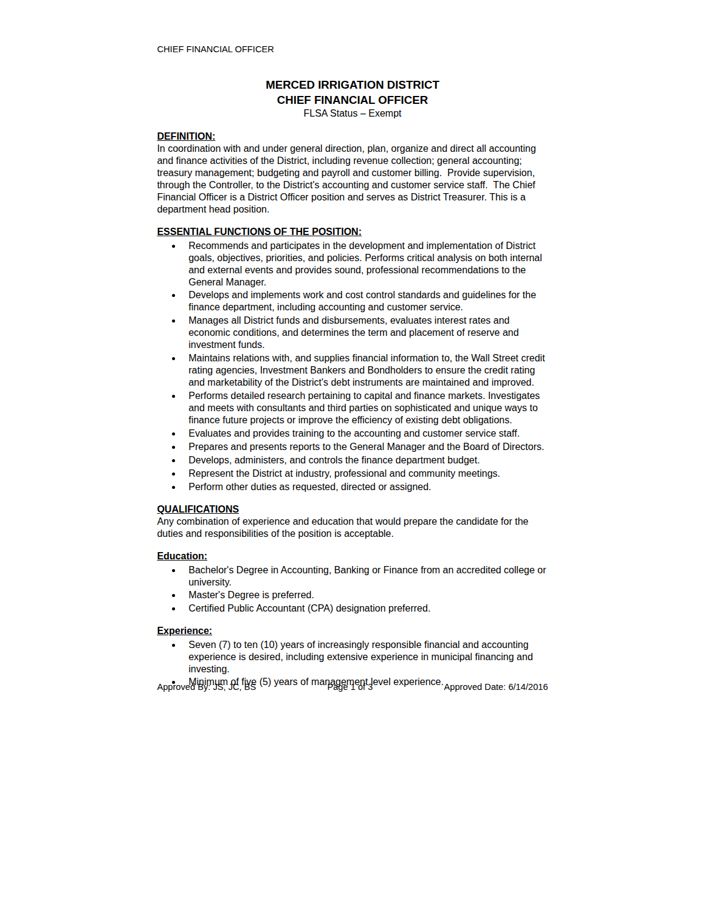CHIEF FINANCIAL OFFICER
MERCED IRRIGATION DISTRICT
CHIEF FINANCIAL OFFICER
FLSA Status – Exempt
DEFINITION:
In coordination with and under general direction, plan, organize and direct all accounting and finance activities of the District, including revenue collection; general accounting; treasury management; budgeting and payroll and customer billing. Provide supervision, through the Controller, to the District's accounting and customer service staff. The Chief Financial Officer is a District Officer position and serves as District Treasurer. This is a department head position.
ESSENTIAL FUNCTIONS OF THE POSITION:
Recommends and participates in the development and implementation of District goals, objectives, priorities, and policies. Performs critical analysis on both internal and external events and provides sound, professional recommendations to the General Manager.
Develops and implements work and cost control standards and guidelines for the finance department, including accounting and customer service.
Manages all District funds and disbursements, evaluates interest rates and economic conditions, and determines the term and placement of reserve and investment funds.
Maintains relations with, and supplies financial information to, the Wall Street credit rating agencies, Investment Bankers and Bondholders to ensure the credit rating and marketability of the District's debt instruments are maintained and improved.
Performs detailed research pertaining to capital and finance markets. Investigates and meets with consultants and third parties on sophisticated and unique ways to finance future projects or improve the efficiency of existing debt obligations.
Evaluates and provides training to the accounting and customer service staff.
Prepares and presents reports to the General Manager and the Board of Directors.
Develops, administers, and controls the finance department budget.
Represent the District at industry, professional and community meetings.
Perform other duties as requested, directed or assigned.
QUALIFICATIONS
Any combination of experience and education that would prepare the candidate for the duties and responsibilities of the position is acceptable.
Education:
Bachelor's Degree in Accounting, Banking or Finance from an accredited college or university.
Master's Degree is preferred.
Certified Public Accountant (CPA) designation preferred.
Experience:
Seven (7) to ten (10) years of increasingly responsible financial and accounting experience is desired, including extensive experience in municipal financing and investing.
Minimum of five (5) years of management level experience.
Approved By: JS, JC, BS Page 1 of 3 Approved Date: 6/14/2016